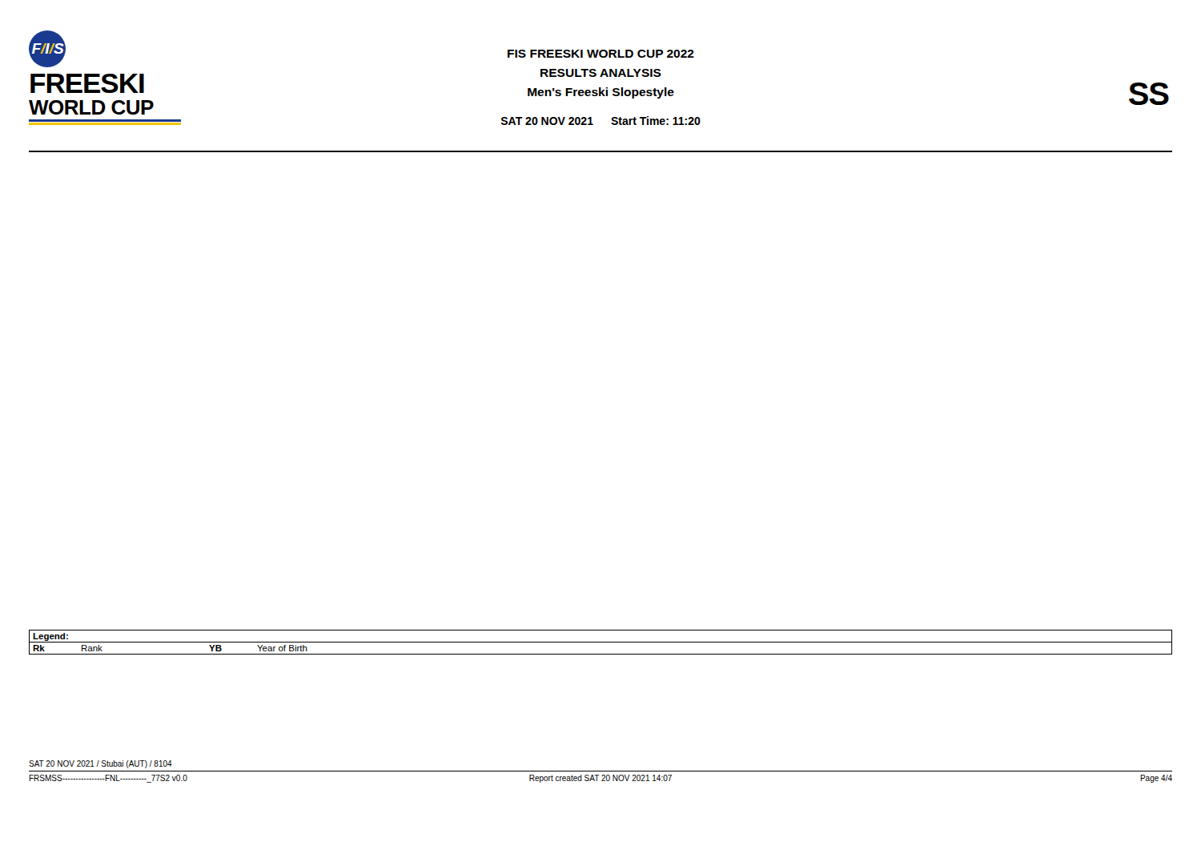F/I/S
FREESKI
WORLD CUP
FIS FREESKI WORLD CUP 2022
RESULTS ANALYSIS
Men's Freeski Slopestyle
SAT 20 NOV 2021 Start Time: 11:20
SS
Legend:
Rk
Rank
YB
Year of Birth
SAT 20 NOV 2021 / Stubai (AUT) / 8104
FRSMSS----------------FNL----------_77S2 v0.0
Report created SAT 20 NOV 2021 14:07
Page 4/4